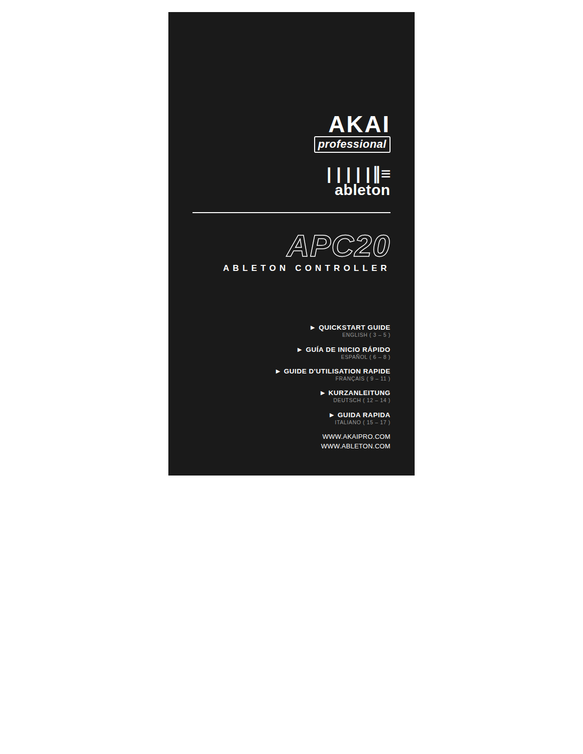AKAI
professional
|||||∥≡ ableton
APC20
ABLETON CONTROLLER
▶QUICKSTART GUIDE ENGLISH ( 3 – 5 )
▶GUÍA DE INICIO RÁPIDO ESPAÑOL ( 6 – 8 )
▶GUIDE D'UTILISATION RAPIDE FRANÇAIS ( 9 – 11 )
▶KURZANLEITUNG DEUTSCH ( 12 – 14 )
▶GUIDA RAPIDA ITALIANO ( 15 – 17 )
WWW.AKAIPRO.COM
WWW.ABLETON.COM